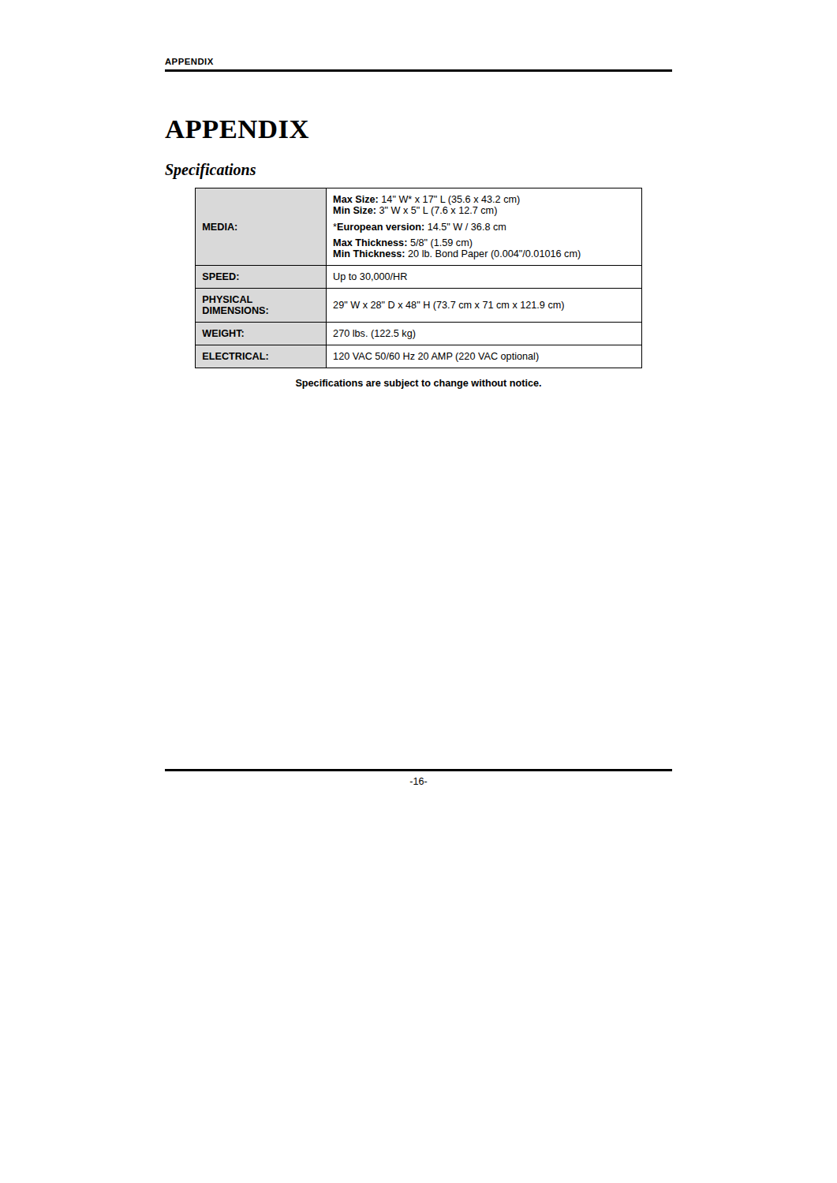APPENDIX
APPENDIX
Specifications
| MEDIA: | Max Size: 14" W* x 17" L (35.6 x 43.2 cm) Min Size: 3" W x 5" L (7.6 x 12.7 cm) * European version: 14.5" W / 36.8 cm Max Thickness: 5/8" (1.59 cm) Min Thickness: 20 lb. Bond Paper (0.004"/0.01016 cm) |
| SPEED: | Up to 30,000/HR |
| PHYSICAL DIMENSIONS: | 29" W x 28" D x 48" H (73.7 cm x 71 cm x 121.9 cm) |
| WEIGHT: | 270 lbs. (122.5 kg) |
| ELECTRICAL: | 120 VAC 50/60 Hz 20 AMP (220 VAC optional) |
Specifications are subject to change without notice.
-16-